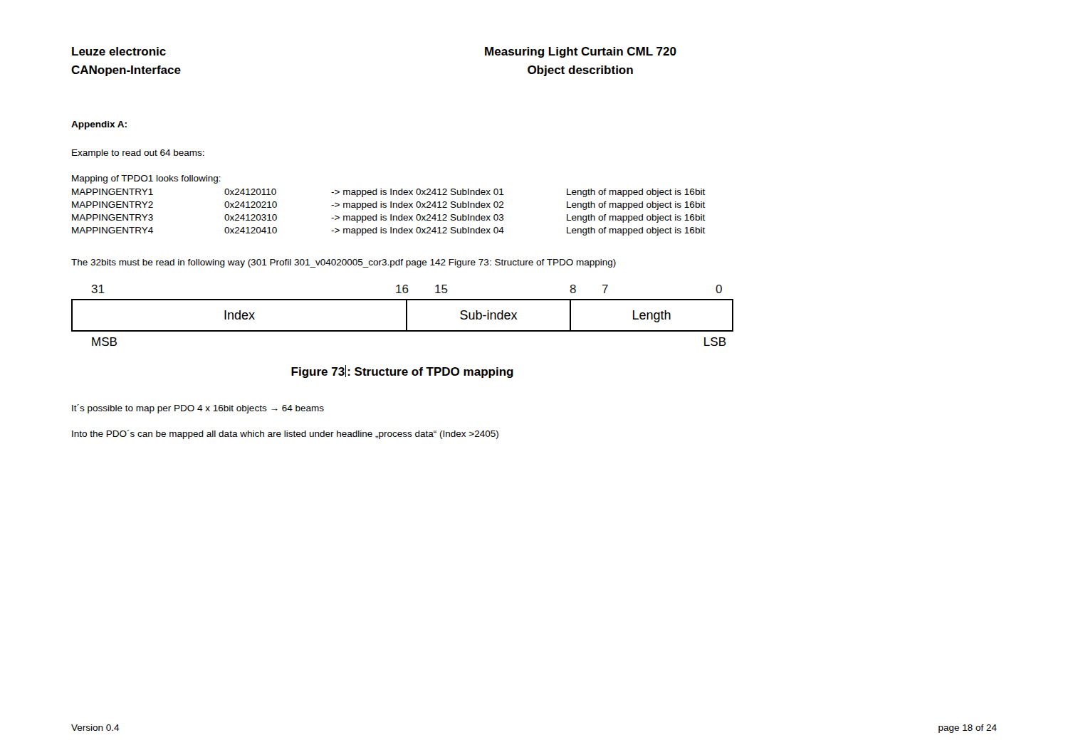Leuze electronic
CANopen-Interface
Measuring Light Curtain CML 720
Object describtion
Appendix A:
Example to read out 64 beams:
Mapping of TPDO1 looks following:
| MAPPINGENTRY1 | 0x24120110 | -> mapped is Index 0x2412 SubIndex 01 | Length of mapped object is 16bit |
| MAPPINGENTRY2 | 0x24120210 | -> mapped is Index 0x2412 SubIndex 02 | Length of mapped object is 16bit |
| MAPPINGENTRY3 | 0x24120310 | -> mapped is Index 0x2412 SubIndex 03 | Length of mapped object is 16bit |
| MAPPINGENTRY4 | 0x24120410 | -> mapped is Index 0x2412 SubIndex 04 | Length of mapped object is 16bit |
The 32bits must be read in following way (301 Profil 301_v04020005_cor3.pdf page 142 Figure 73: Structure of TPDO mapping)
31 16 15 8 7 0
Index
Sub-index
Length
MSB LSB
Figure 73 : Structure of TPDO mapping
It´s possible to map per PDO 4 x 16bit objects → 64 beams
Into the PDO´s can be mapped all data which are listed under headline „process data“ (Index >2405)
Version 0.4
page 18 of 24